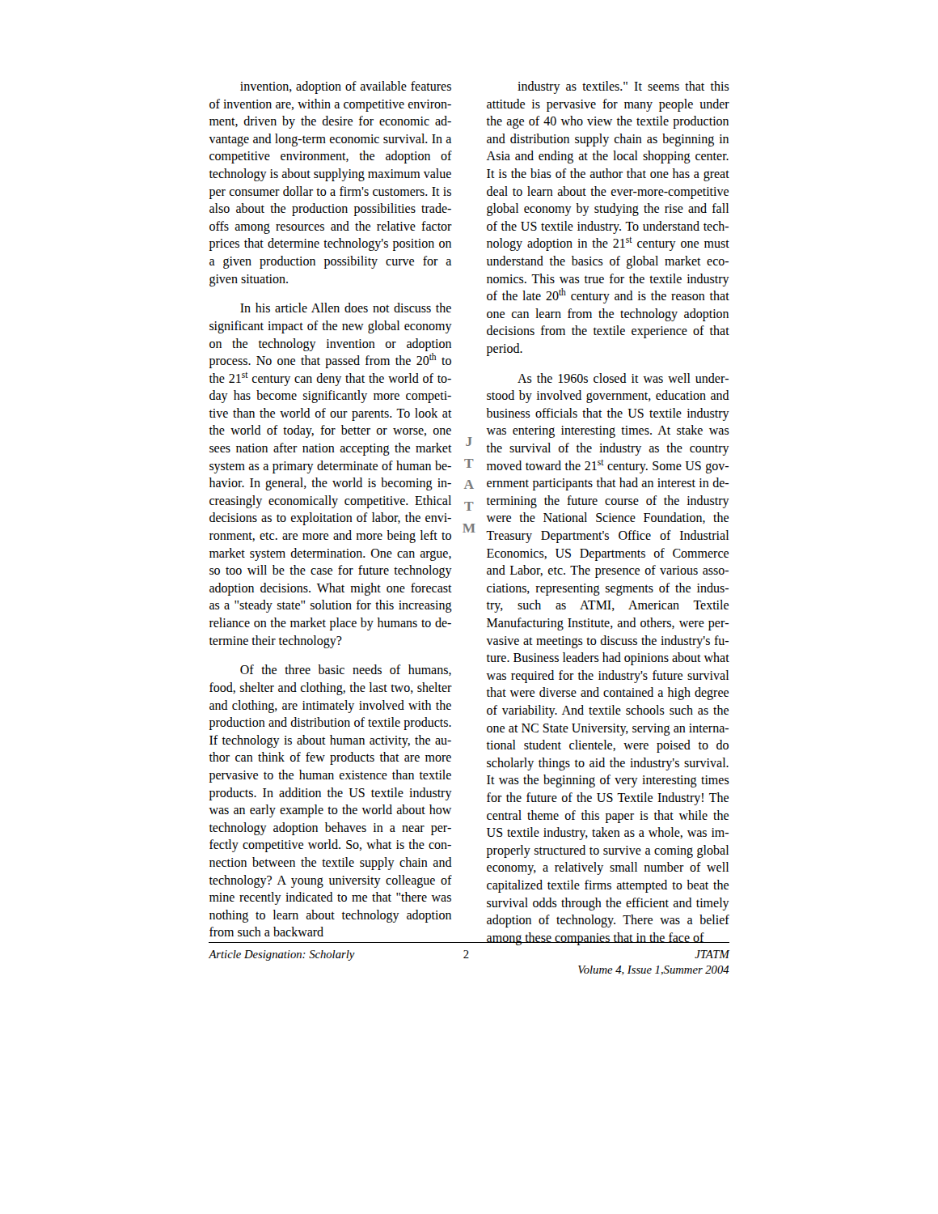invention, adoption of available features of invention are, within a competitive environment, driven by the desire for economic advantage and long-term economic survival. In a competitive environment, the adoption of technology is about supplying maximum value per consumer dollar to a firm's customers. It is also about the production possibilities trade-offs among resources and the relative factor prices that determine technology's position on a given production possibility curve for a given situation.
In his article Allen does not discuss the significant impact of the new global economy on the technology invention or adoption process. No one that passed from the 20th to the 21st century can deny that the world of today has become significantly more competitive than the world of our parents. To look at the world of today, for better or worse, one sees nation after nation accepting the market system as a primary determinate of human behavior. In general, the world is becoming increasingly economically competitive. Ethical decisions as to exploitation of labor, the environment, etc. are more and more being left to market system determination. One can argue, so too will be the case for future technology adoption decisions. What might one forecast as a "steady state" solution for this increasing reliance on the market place by humans to determine their technology?
Of the three basic needs of humans, food, shelter and clothing, the last two, shelter and clothing, are intimately involved with the production and distribution of textile products. If technology is about human activity, the author can think of few products that are more pervasive to the human existence than textile products. In addition the US textile industry was an early example to the world about how technology adoption behaves in a near perfectly competitive world. So, what is the connection between the textile supply chain and technology? A young university colleague of mine recently indicated to me that "there was nothing to learn about technology adoption from such a backward
industry as textiles." It seems that this attitude is pervasive for many people under the age of 40 who view the textile production and distribution supply chain as beginning in Asia and ending at the local shopping center. It is the bias of the author that one has a great deal to learn about the ever-more-competitive global economy by studying the rise and fall of the US textile industry. To understand technology adoption in the 21st century one must understand the basics of global market economics. This was true for the textile industry of the late 20th century and is the reason that one can learn from the technology adoption decisions from the textile experience of that period.
As the 1960s closed it was well understood by involved government, education and business officials that the US textile industry was entering interesting times. At stake was the survival of the industry as the country moved toward the 21st century. Some US government participants that had an interest in determining the future course of the industry were the National Science Foundation, the Treasury Department's Office of Industrial Economics, US Departments of Commerce and Labor, etc. The presence of various associations, representing segments of the industry, such as ATMI, American Textile Manufacturing Institute, and others, were pervasive at meetings to discuss the industry's future. Business leaders had opinions about what was required for the industry's future survival that were diverse and contained a high degree of variability. And textile schools such as the one at NC State University, serving an international student clientele, were poised to do scholarly things to aid the industry's survival. It was the beginning of very interesting times for the future of the US Textile Industry! The central theme of this paper is that while the US textile industry, taken as a whole, was improperly structured to survive a coming global economy, a relatively small number of well capitalized textile firms attempted to beat the survival odds through the efficient and timely adoption of technology. There was a belief among these companies that in the face of
J T A T M
Article Designation: Scholarly
2
JTATM Volume 4, Issue 1,Summer 2004